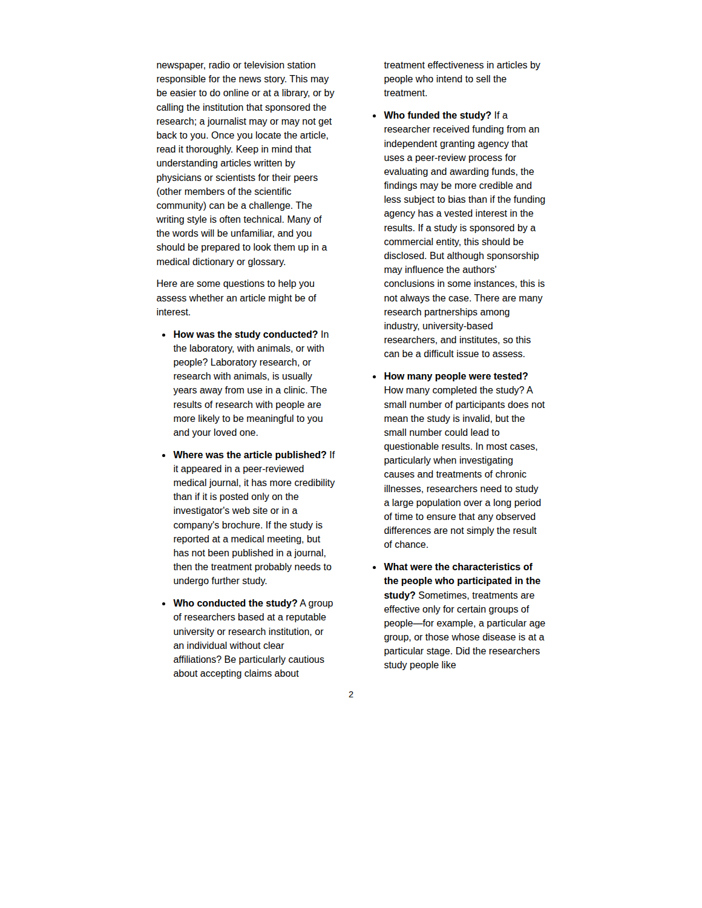newspaper, radio or television station responsible for the news story. This may be easier to do online or at a library, or by calling the institution that sponsored the research; a journalist may or may not get back to you. Once you locate the article, read it thoroughly. Keep in mind that understanding articles written by physicians or scientists for their peers (other members of the scientific community) can be a challenge. The writing style is often technical. Many of the words will be unfamiliar, and you should be prepared to look them up in a medical dictionary or glossary.
Here are some questions to help you assess whether an article might be of interest.
How was the study conducted? In the laboratory, with animals, or with people? Laboratory research, or research with animals, is usually years away from use in a clinic. The results of research with people are more likely to be meaningful to you and your loved one.
Where was the article published? If it appeared in a peer-reviewed medical journal, it has more credibility than if it is posted only on the investigator's web site or in a company's brochure. If the study is reported at a medical meeting, but has not been published in a journal, then the treatment probably needs to undergo further study.
Who conducted the study? A group of researchers based at a reputable university or research institution, or an individual without clear affiliations? Be particularly cautious about accepting claims about treatment effectiveness in articles by people who intend to sell the treatment.
Who funded the study? If a researcher received funding from an independent granting agency that uses a peer-review process for evaluating and awarding funds, the findings may be more credible and less subject to bias than if the funding agency has a vested interest in the results. If a study is sponsored by a commercial entity, this should be disclosed. But although sponsorship may influence the authors' conclusions in some instances, this is not always the case. There are many research partnerships among industry, university-based researchers, and institutes, so this can be a difficult issue to assess.
How many people were tested? How many completed the study? A small number of participants does not mean the study is invalid, but the small number could lead to questionable results. In most cases, particularly when investigating causes and treatments of chronic illnesses, researchers need to study a large population over a long period of time to ensure that any observed differences are not simply the result of chance.
What were the characteristics of the people who participated in the study? Sometimes, treatments are effective only for certain groups of people—for example, a particular age group, or those whose disease is at a particular stage. Did the researchers study people like
2